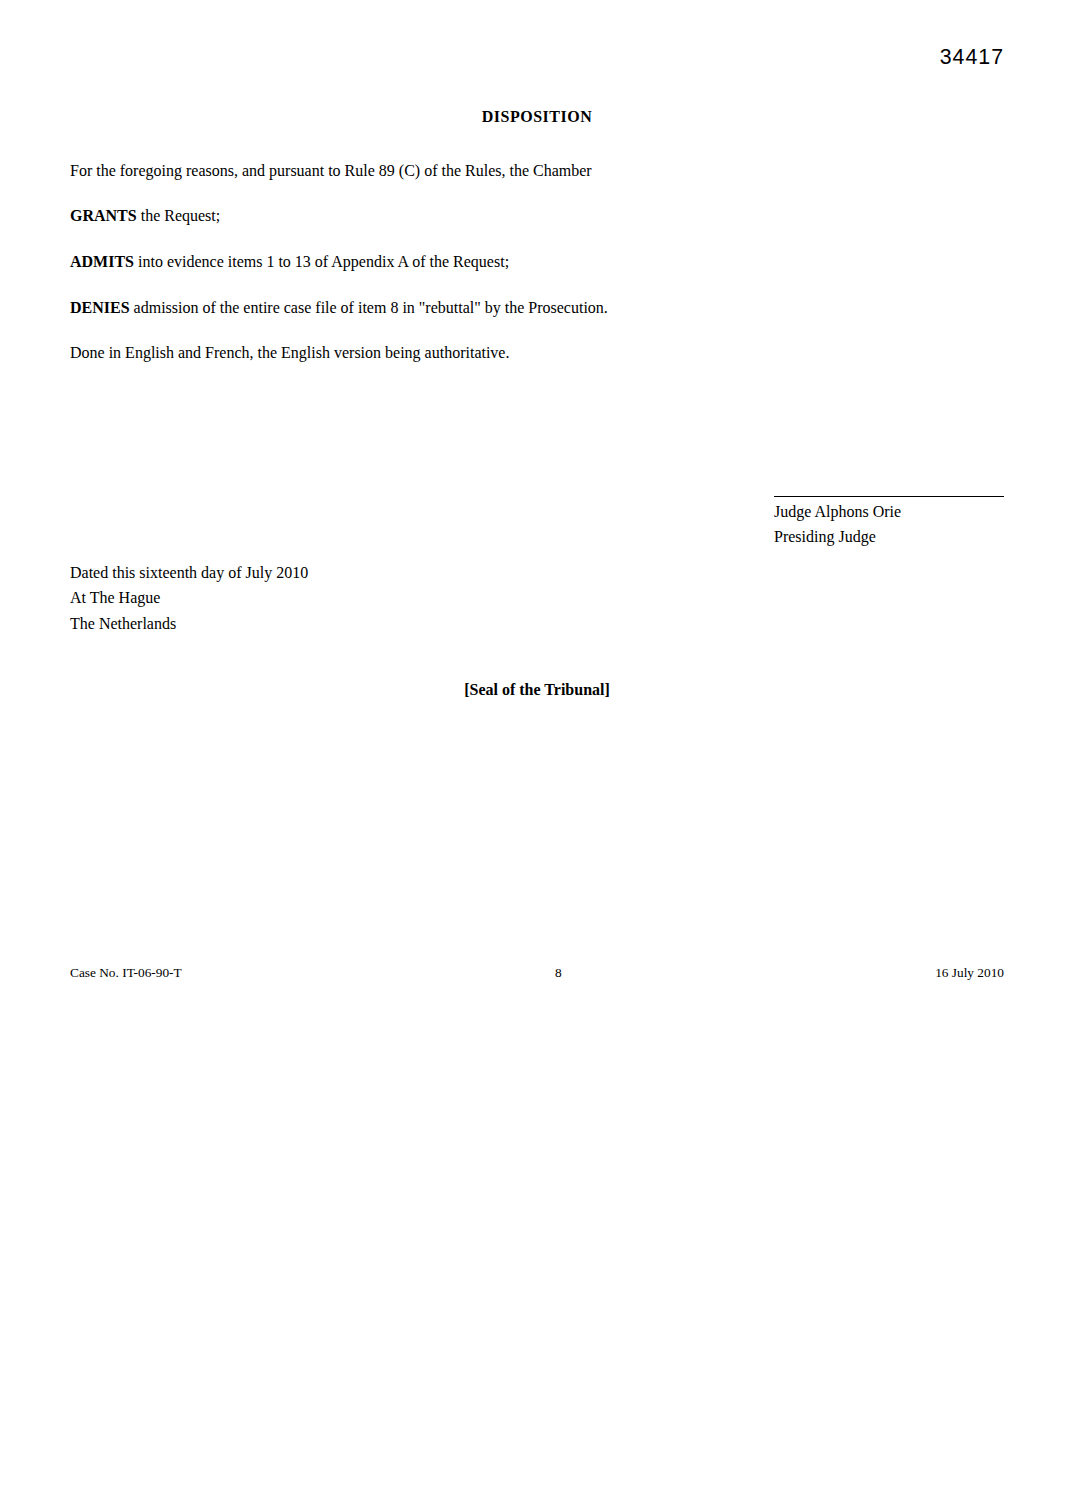34417
DISPOSITION
For the foregoing reasons, and pursuant to Rule 89 (C) of the Rules, the Chamber
GRANTS the Request;
ADMITS into evidence items 1 to 13 of Appendix A of the Request;
DENIES admission of the entire case file of item 8 in "rebuttal" by the Prosecution.
Done in English and French, the English version being authoritative.
Judge Alphons Orie
Presiding Judge
Dated this sixteenth day of July 2010
At The Hague
The Netherlands
[Seal of the Tribunal]
Case No. IT-06-90-T
8
16 July 2010